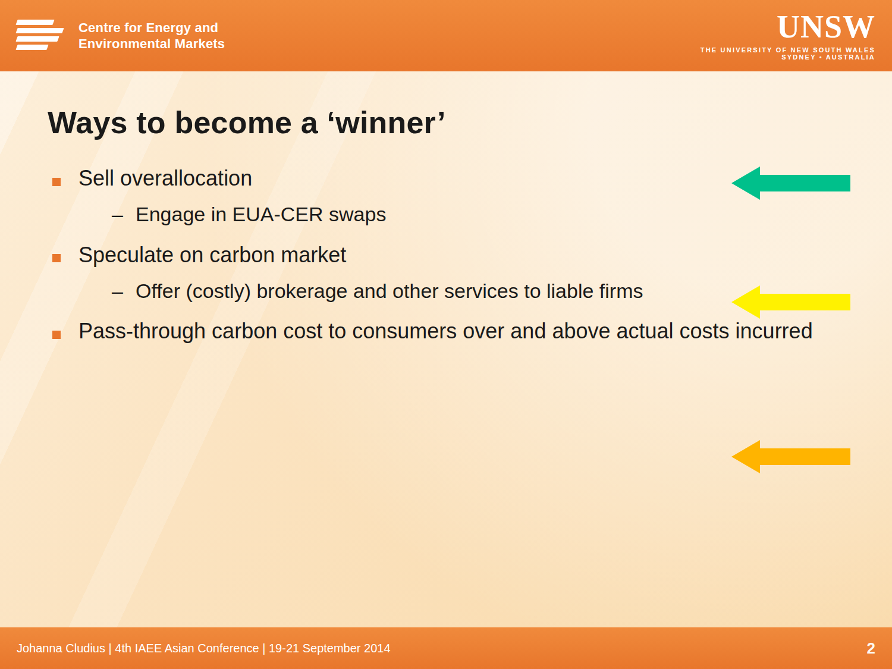Centre for Energy and
Environmental Markets
UNSW
THE UNIVERSITY OF NEW SOUTH WALES
SYDNEY • AUSTRALIA
Ways to become a ‘winner’
Sell overallocation
Engage in EUA-CER swaps
Speculate on carbon market
Offer (costly) brokerage and other services to liable firms
Pass-through carbon cost to consumers over and above actual costs incurred
Johanna Cludius | 4th IAEE Asian Conference | 19-21 September 2014
2